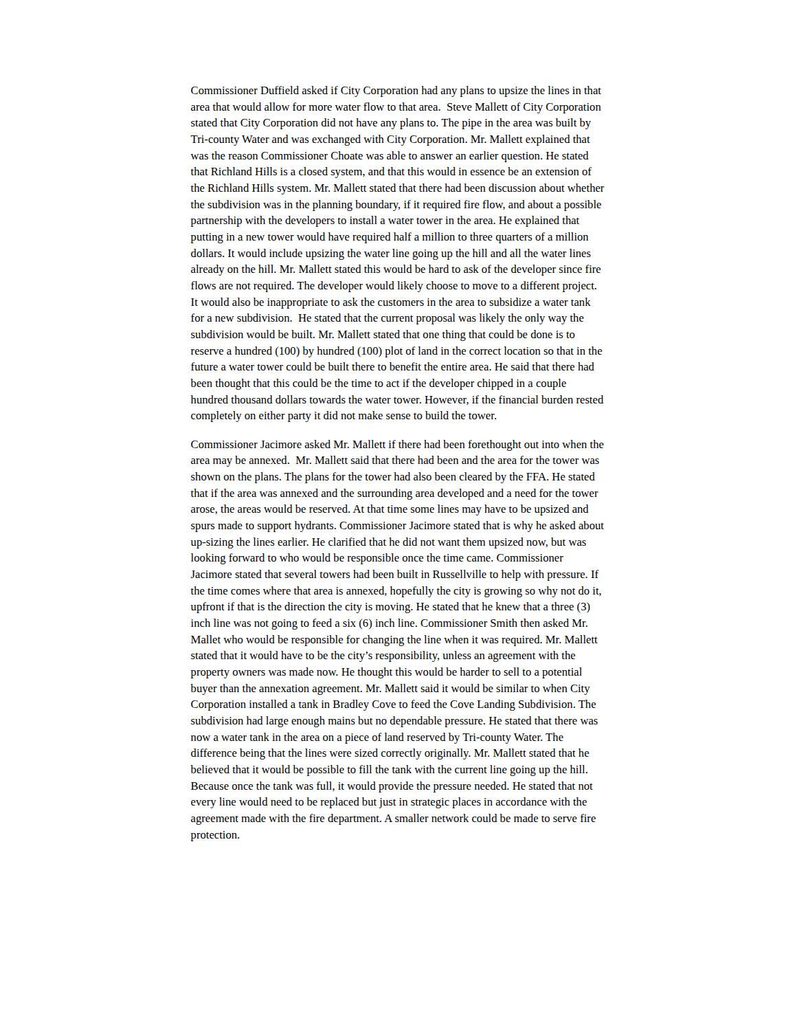Commissioner Duffield asked if City Corporation had any plans to upsize the lines in that area that would allow for more water flow to that area. Steve Mallett of City Corporation stated that City Corporation did not have any plans to. The pipe in the area was built by Tri-county Water and was exchanged with City Corporation. Mr. Mallett explained that was the reason Commissioner Choate was able to answer an earlier question. He stated that Richland Hills is a closed system, and that this would in essence be an extension of the Richland Hills system. Mr. Mallett stated that there had been discussion about whether the subdivision was in the planning boundary, if it required fire flow, and about a possible partnership with the developers to install a water tower in the area. He explained that putting in a new tower would have required half a million to three quarters of a million dollars. It would include upsizing the water line going up the hill and all the water lines already on the hill. Mr. Mallett stated this would be hard to ask of the developer since fire flows are not required. The developer would likely choose to move to a different project. It would also be inappropriate to ask the customers in the area to subsidize a water tank for a new subdivision. He stated that the current proposal was likely the only way the subdivision would be built. Mr. Mallett stated that one thing that could be done is to reserve a hundred (100) by hundred (100) plot of land in the correct location so that in the future a water tower could be built there to benefit the entire area. He said that there had been thought that this could be the time to act if the developer chipped in a couple hundred thousand dollars towards the water tower. However, if the financial burden rested completely on either party it did not make sense to build the tower.
Commissioner Jacimore asked Mr. Mallett if there had been forethought out into when the area may be annexed. Mr. Mallett said that there had been and the area for the tower was shown on the plans. The plans for the tower had also been cleared by the FFA. He stated that if the area was annexed and the surrounding area developed and a need for the tower arose, the areas would be reserved. At that time some lines may have to be upsized and spurs made to support hydrants. Commissioner Jacimore stated that is why he asked about up-sizing the lines earlier. He clarified that he did not want them upsized now, but was looking forward to who would be responsible once the time came. Commissioner Jacimore stated that several towers had been built in Russellville to help with pressure. If the time comes where that area is annexed, hopefully the city is growing so why not do it, upfront if that is the direction the city is moving. He stated that he knew that a three (3) inch line was not going to feed a six (6) inch line. Commissioner Smith then asked Mr. Mallet who would be responsible for changing the line when it was required. Mr. Mallett stated that it would have to be the city’s responsibility, unless an agreement with the property owners was made now. He thought this would be harder to sell to a potential buyer than the annexation agreement. Mr. Mallett said it would be similar to when City Corporation installed a tank in Bradley Cove to feed the Cove Landing Subdivision. The subdivision had large enough mains but no dependable pressure. He stated that there was now a water tank in the area on a piece of land reserved by Tri-county Water. The difference being that the lines were sized correctly originally. Mr. Mallett stated that he believed that it would be possible to fill the tank with the current line going up the hill. Because once the tank was full, it would provide the pressure needed. He stated that not every line would need to be replaced but just in strategic places in accordance with the agreement made with the fire department. A smaller network could be made to serve fire protection.